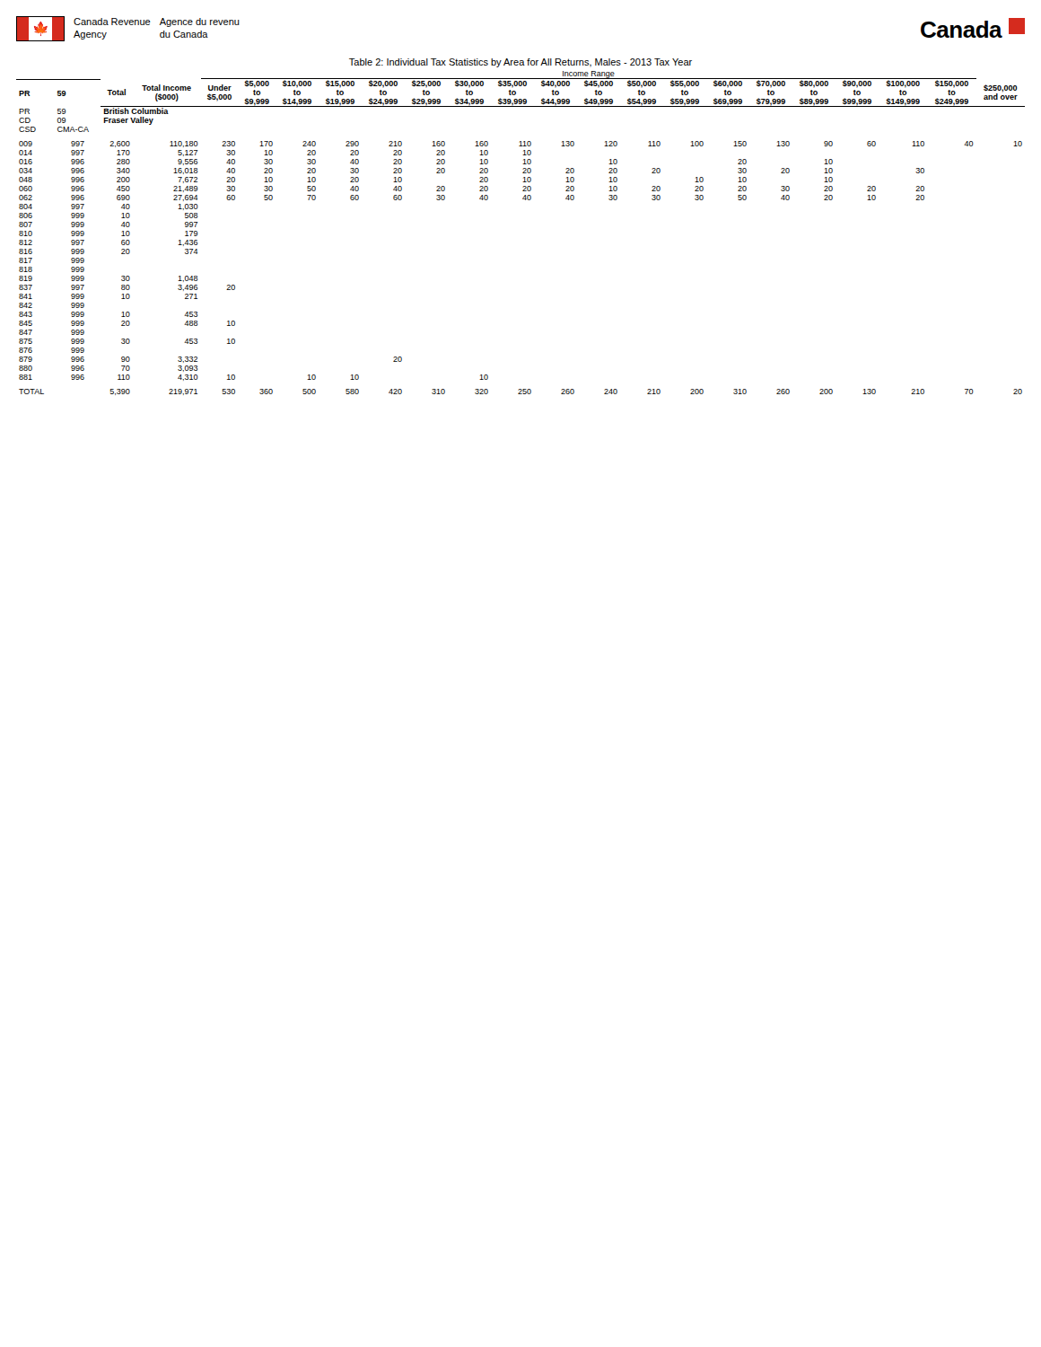🍁
Canada Revenue
Agency
Agence du revenu
du Canada
Canada
Table 2: Individual Tax Statistics by Area for All Returns, Males - 2013 Tax Year
| | Income Range |
| --- | --- |
| | Total | Total Income ($000) | Under $5,000 | $5,000 to $9,999 | $10,000 to $14,999 | $15,000 to $19,999 | $20,000 to $24,999 | $25,000 to $29,999 | $30,000 to $34,999 | $35,000 to $39,999 | $40,000 to $44,999 | $45,000 to $49,999 | $50,000 to $54,999 | $55,000 to $59,999 | $60,000 to $69,999 | $70,000 to $79,999 | $80,000 to $89,999 | $90,000 to $99,999 | $100,000 to $149,999 | $150,000 to $249,999 | $250,000 and over |
| PR | 59 |
| PR | 59 | British Columbia | |
| CD | 09 | Fraser Valley | |
| CSD | CMA-CA | |
| 009 | 997 | 2,600 | 110,180 | 230 | 170 | 240 | 290 | 210 | 160 | 160 | 110 | 130 | 120 | 110 | 100 | 150 | 130 | 90 | 60 | 110 | 40 | 10 |
| 014 | 997 | 170 | 5,127 | 30 | 10 | 20 | 20 | 20 | 20 | 10 | 10 | | | | | | | | | | | |
| 016 | 996 | 280 | 9,556 | 40 | 30 | 30 | 40 | 20 | 20 | 10 | 10 | | 10 | | | 20 | | 10 | | | | |
| 034 | 996 | 340 | 16,018 | 40 | 20 | 20 | 30 | 20 | 20 | 20 | 20 | 20 | 20 | 20 | | 30 | 20 | 10 | | 30 | | |
| 048 | 996 | 200 | 7,672 | 20 | 10 | 10 | 20 | 10 | | 20 | 10 | 10 | 10 | | 10 | 10 | | 10 | | | | |
| 060 | 996 | 450 | 21,489 | 30 | 30 | 50 | 40 | 40 | 20 | 20 | 20 | 20 | 10 | 20 | 20 | 20 | 30 | 20 | 20 | 20 | | |
| 062 | 996 | 690 | 27,694 | 60 | 50 | 70 | 60 | 60 | 30 | 40 | 40 | 40 | 30 | 30 | 30 | 50 | 40 | 20 | 10 | 20 | | |
| 804 | 997 | 40 | 1,030 | | | | | | | | | | | | | | | | | | | |
| 806 | 999 | 10 | 508 | | | | | | | | | | | | | | | | | | | |
| 807 | 999 | 40 | 997 | | | | | | | | | | | | | | | | | | | |
| 810 | 999 | 10 | 179 | | | | | | | | | | | | | | | | | | | |
| 812 | 997 | 60 | 1,436 | | | | | | | | | | | | | | | | | | | |
| 816 | 999 | 20 | 374 | | | | | | | | | | | | | | | | | | | |
| 817 | 999 | | | | | | | | | | | | | | | | | | | | | |
| 818 | 999 | | | | | | | | | | | | | | | | | | | | | |
| 819 | 999 | 30 | 1,048 | | | | | | | | | | | | | | | | | | | |
| 837 | 997 | 80 | 3,496 | 20 | | | | | | | | | | | | | | | | | | |
| 841 | 999 | 10 | 271 | | | | | | | | | | | | | | | | | | | |
| 842 | 999 | | | | | | | | | | | | | | | | | | | | | |
| 843 | 999 | 10 | 453 | | | | | | | | | | | | | | | | | | | |
| 845 | 999 | 20 | 488 | 10 | | | | | | | | | | | | | | | | | | |
| 847 | 999 | | | | | | | | | | | | | | | | | | | | | |
| 875 | 999 | 30 | 453 | 10 | | | | | | | | | | | | | | | | | | |
| 876 | 999 | | | | | | | | | | | | | | | | | | | | | |
| 879 | 996 | 90 | 3,332 | | | | | 20 | | | | | | | | | | | | | | |
| 880 | 996 | 70 | 3,093 | | | | | | | | | | | | | | | | | | | |
| 881 | 996 | 110 | 4,310 | 10 | | 10 | 10 | | | 10 | | | | | | | | | | | | |
| TOTAL | | 5,390 | 219,971 | 530 | 360 | 500 | 580 | 420 | 310 | 320 | 250 | 260 | 240 | 210 | 200 | 310 | 260 | 200 | 130 | 210 | 70 | 20 |